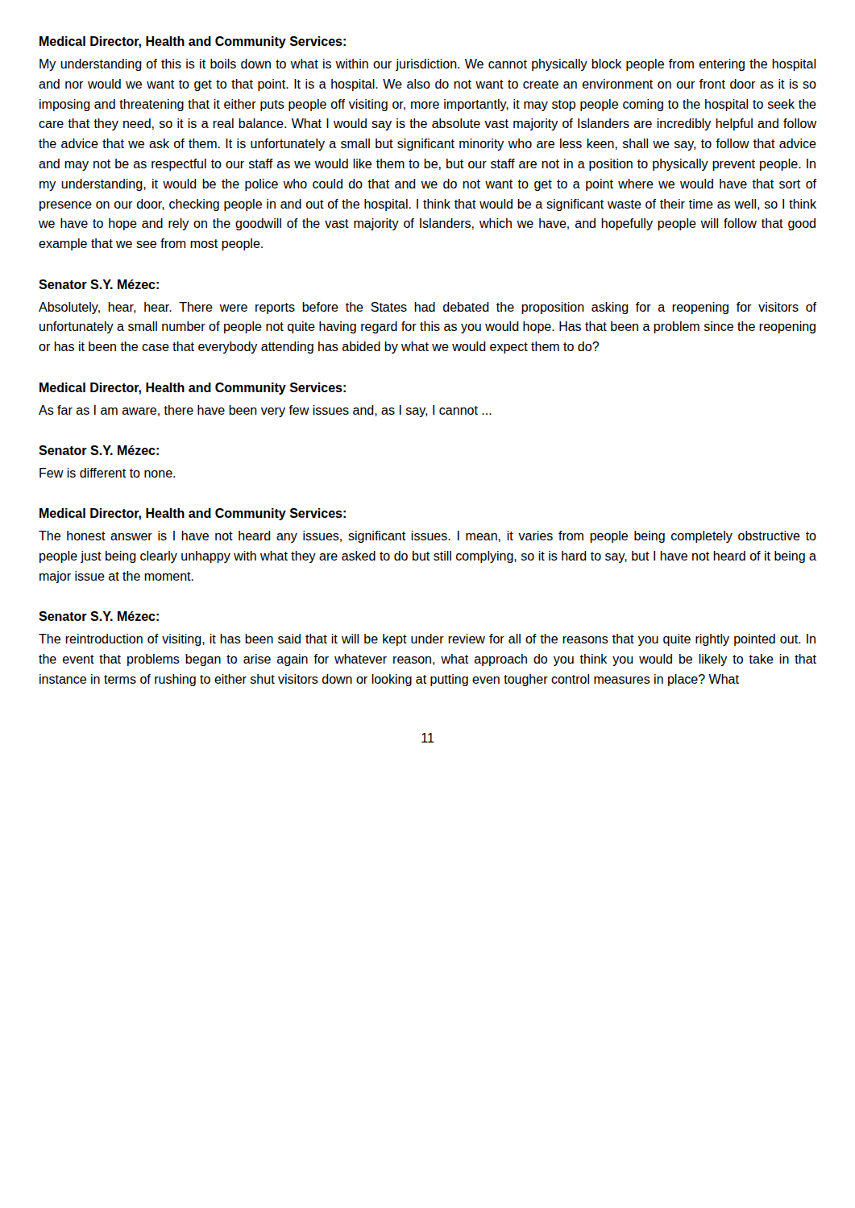Medical Director, Health and Community Services:
My understanding of this is it boils down to what is within our jurisdiction. We cannot physically block people from entering the hospital and nor would we want to get to that point. It is a hospital. We also do not want to create an environment on our front door as it is so imposing and threatening that it either puts people off visiting or, more importantly, it may stop people coming to the hospital to seek the care that they need, so it is a real balance. What I would say is the absolute vast majority of Islanders are incredibly helpful and follow the advice that we ask of them. It is unfortunately a small but significant minority who are less keen, shall we say, to follow that advice and may not be as respectful to our staff as we would like them to be, but our staff are not in a position to physically prevent people. In my understanding, it would be the police who could do that and we do not want to get to a point where we would have that sort of presence on our door, checking people in and out of the hospital. I think that would be a significant waste of their time as well, so I think we have to hope and rely on the goodwill of the vast majority of Islanders, which we have, and hopefully people will follow that good example that we see from most people.
Senator S.Y. Mézec:
Absolutely, hear, hear. There were reports before the States had debated the proposition asking for a reopening for visitors of unfortunately a small number of people not quite having regard for this as you would hope. Has that been a problem since the reopening or has it been the case that everybody attending has abided by what we would expect them to do?
Medical Director, Health and Community Services:
As far as I am aware, there have been very few issues and, as I say, I cannot ...
Senator S.Y. Mézec:
Few is different to none.
Medical Director, Health and Community Services:
The honest answer is I have not heard any issues, significant issues. I mean, it varies from people being completely obstructive to people just being clearly unhappy with what they are asked to do but still complying, so it is hard to say, but I have not heard of it being a major issue at the moment.
Senator S.Y. Mézec:
The reintroduction of visiting, it has been said that it will be kept under review for all of the reasons that you quite rightly pointed out. In the event that problems began to arise again for whatever reason, what approach do you think you would be likely to take in that instance in terms of rushing to either shut visitors down or looking at putting even tougher control measures in place? What
11